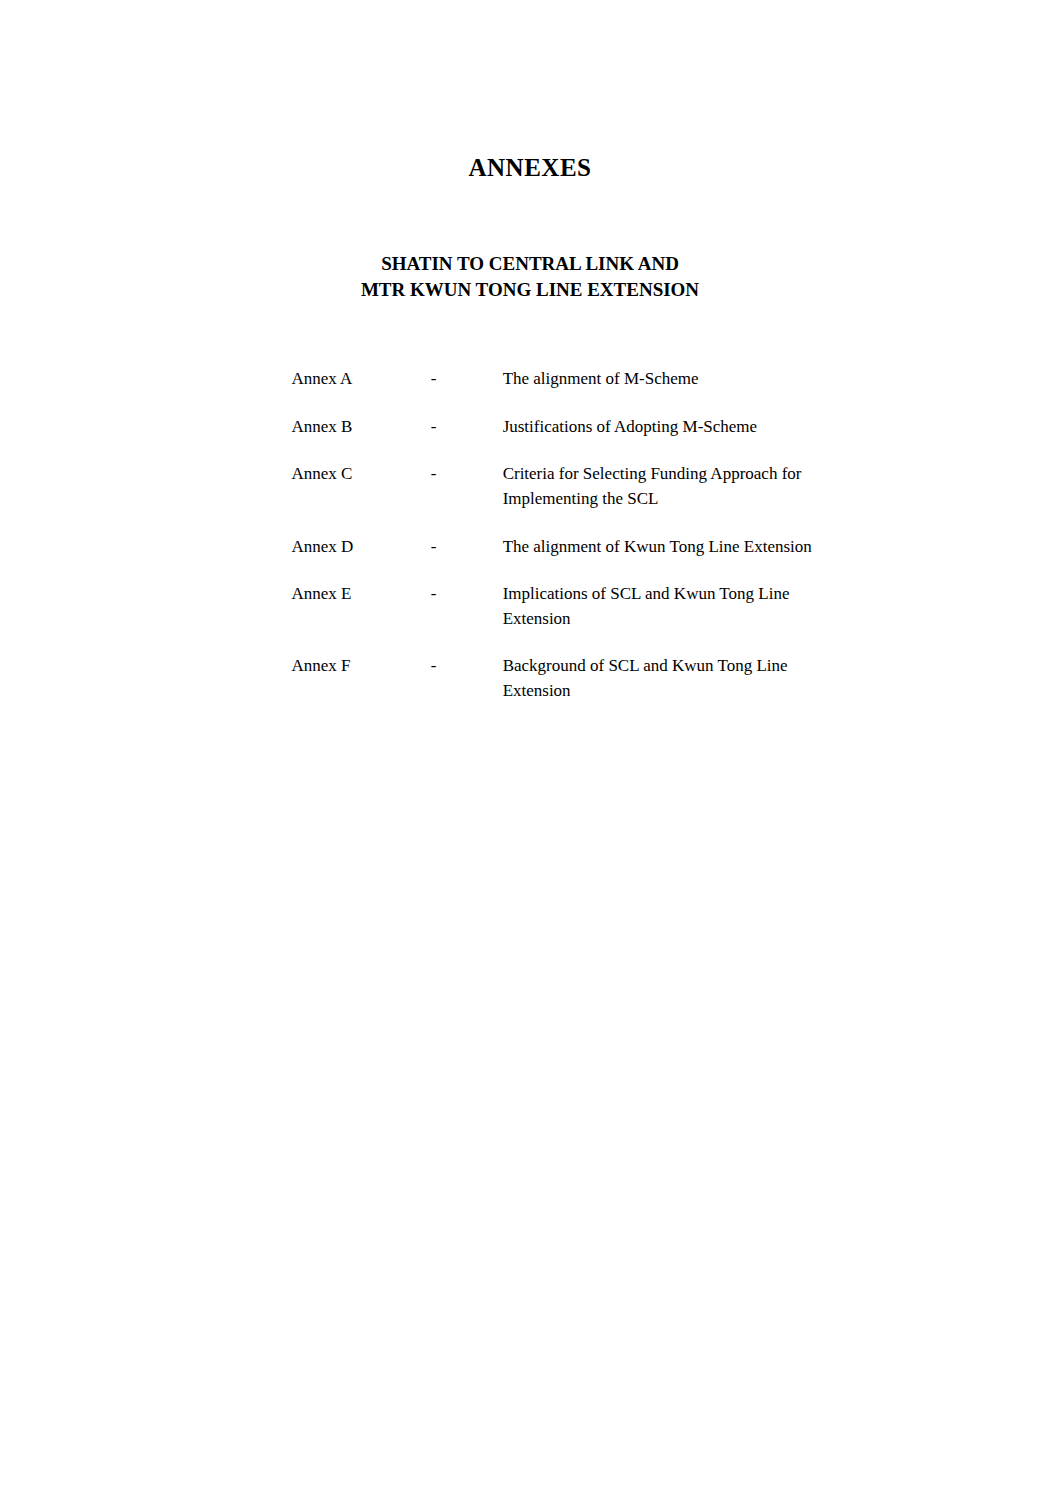ANNEXES
SHATIN TO CENTRAL LINK AND
MTR KWUN TONG LINE EXTENSION
| Annex A | - | The alignment of M-Scheme |
| Annex B | - | Justifications of Adopting M-Scheme |
| Annex C | - | Criteria for Selecting Funding Approach for Implementing the SCL |
| Annex D | - | The alignment of Kwun Tong Line Extension |
| Annex E | - | Implications of SCL and Kwun Tong Line Extension |
| Annex F | - | Background of SCL and Kwun Tong Line Extension |